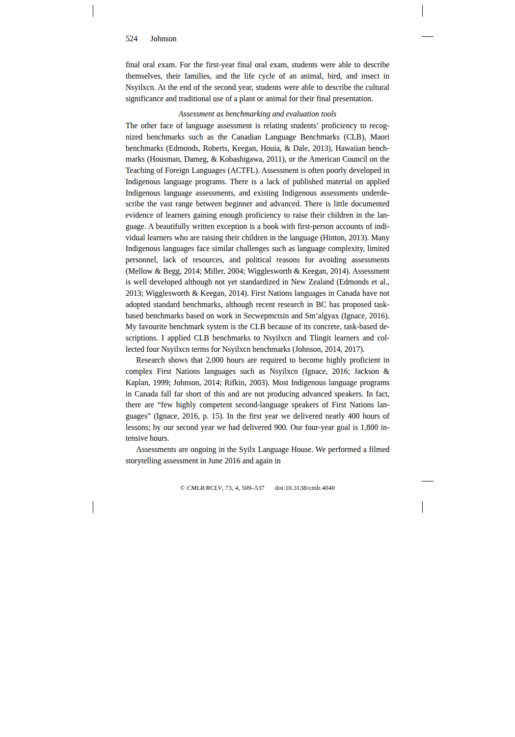524 Johnson
final oral exam. For the first-year final oral exam, students were able to describe themselves, their families, and the life cycle of an animal, bird, and insect in Nsyilxcn. At the end of the second year, students were able to describe the cultural significance and traditional use of a plant or animal for their final presentation.
Assessment as benchmarking and evaluation tools
The other face of language assessment is relating students’ proficiency to recognized benchmarks such as the Canadian Language Benchmarks (CLB), Maori benchmarks (Edmonds, Roberts, Keegan, Houia, & Dale, 2013), Hawaiian benchmarks (Housman, Dameg, & Kobashigawa, 2011), or the American Council on the Teaching of Foreign Languages (ACTFL). Assessment is often poorly developed in Indigenous language programs. There is a lack of published material on applied Indigenous language assessments, and existing Indigenous assessments underdescribe the vast range between beginner and advanced. There is little documented evidence of learners gaining enough proficiency to raise their children in the language. A beautifully written exception is a book with first-person accounts of individual learners who are raising their children in the language (Hinton, 2013). Many Indigenous languages face similar challenges such as language complexity, limited personnel, lack of resources, and political reasons for avoiding assessments (Mellow & Begg, 2014; Miller, 2004; Wigglesworth & Keegan, 2014). Assessment is well developed although not yet standardized in New Zealand (Edmonds et al., 2013; Wigglesworth & Keegan, 2014). First Nations languages in Canada have not adopted standard benchmarks, although recent research in BC has proposed task-based benchmarks based on work in Secwepmctsin and Sm’algyax (Ignace, 2016). My favourite benchmark system is the CLB because of its concrete, task-based descriptions. I applied CLB benchmarks to Nsyilxcn and Tlingit learners and collected four Nsyilxcn terms for Nsyilxcn benchmarks (Johnson, 2014, 2017).
Research shows that 2,000 hours are required to become highly proficient in complex First Nations languages such as Nsyilxcn (Ignace, 2016; Jackson & Kaplan, 1999; Johnson, 2014; Rifkin, 2003). Most Indigenous language programs in Canada fall far short of this and are not producing advanced speakers. In fact, there are “few highly competent second-language speakers of First Nations languages” (Ignace, 2016, p. 15). In the first year we delivered nearly 400 hours of lessons; by our second year we had delivered 900. Our four-year goal is 1,800 intensive hours.
Assessments are ongoing in the Syilx Language House. We performed a filmed storytelling assessment in June 2016 and again in
© CMLR/RCLV, 73, 4, 509–537 doi:10.3138/cmlr.4040